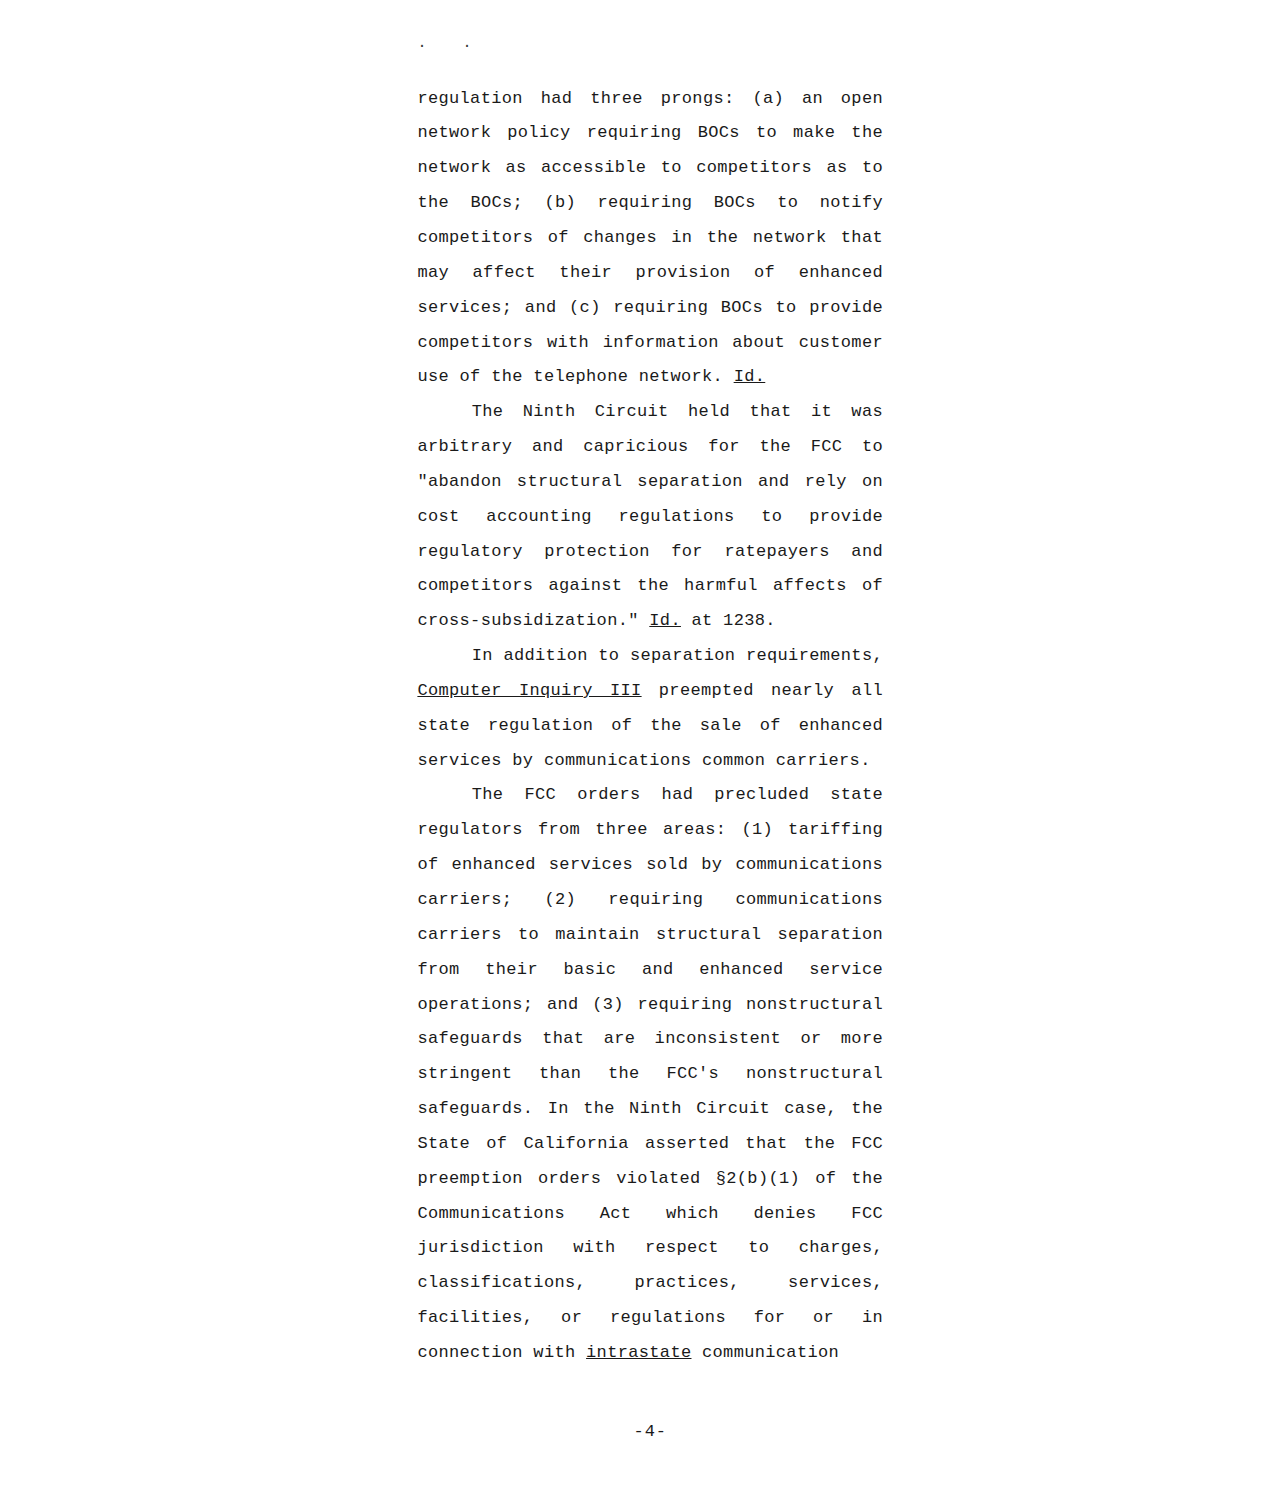. .
regulation had three prongs: (a) an open network policy requiring BOCs to make the network as accessible to competitors as to the BOCs; (b) requiring BOCs to notify competitors of changes in the network that may affect their provision of enhanced services; and (c) requiring BOCs to provide competitors with information about customer use of the telephone network. Id.
The Ninth Circuit held that it was arbitrary and capricious for the FCC to "abandon structural separation and rely on cost accounting regulations to provide regulatory protection for ratepayers and competitors against the harmful affects of cross-subsidization." Id. at 1238.
In addition to separation requirements, Computer Inquiry III preempted nearly all state regulation of the sale of enhanced services by communications common carriers.
The FCC orders had precluded state regulators from three areas: (1) tariffing of enhanced services sold by communications carriers; (2) requiring communications carriers to maintain structural separation from their basic and enhanced service operations; and (3) requiring nonstructural safeguards that are inconsistent or more stringent than the FCC's nonstructural safeguards. In the Ninth Circuit case, the State of California asserted that the FCC preemption orders violated §2(b)(1) of the Communications Act which denies FCC jurisdiction with respect to charges, classifications, practices, services, facilities, or regulations for or in connection with intrastate communication
-4-